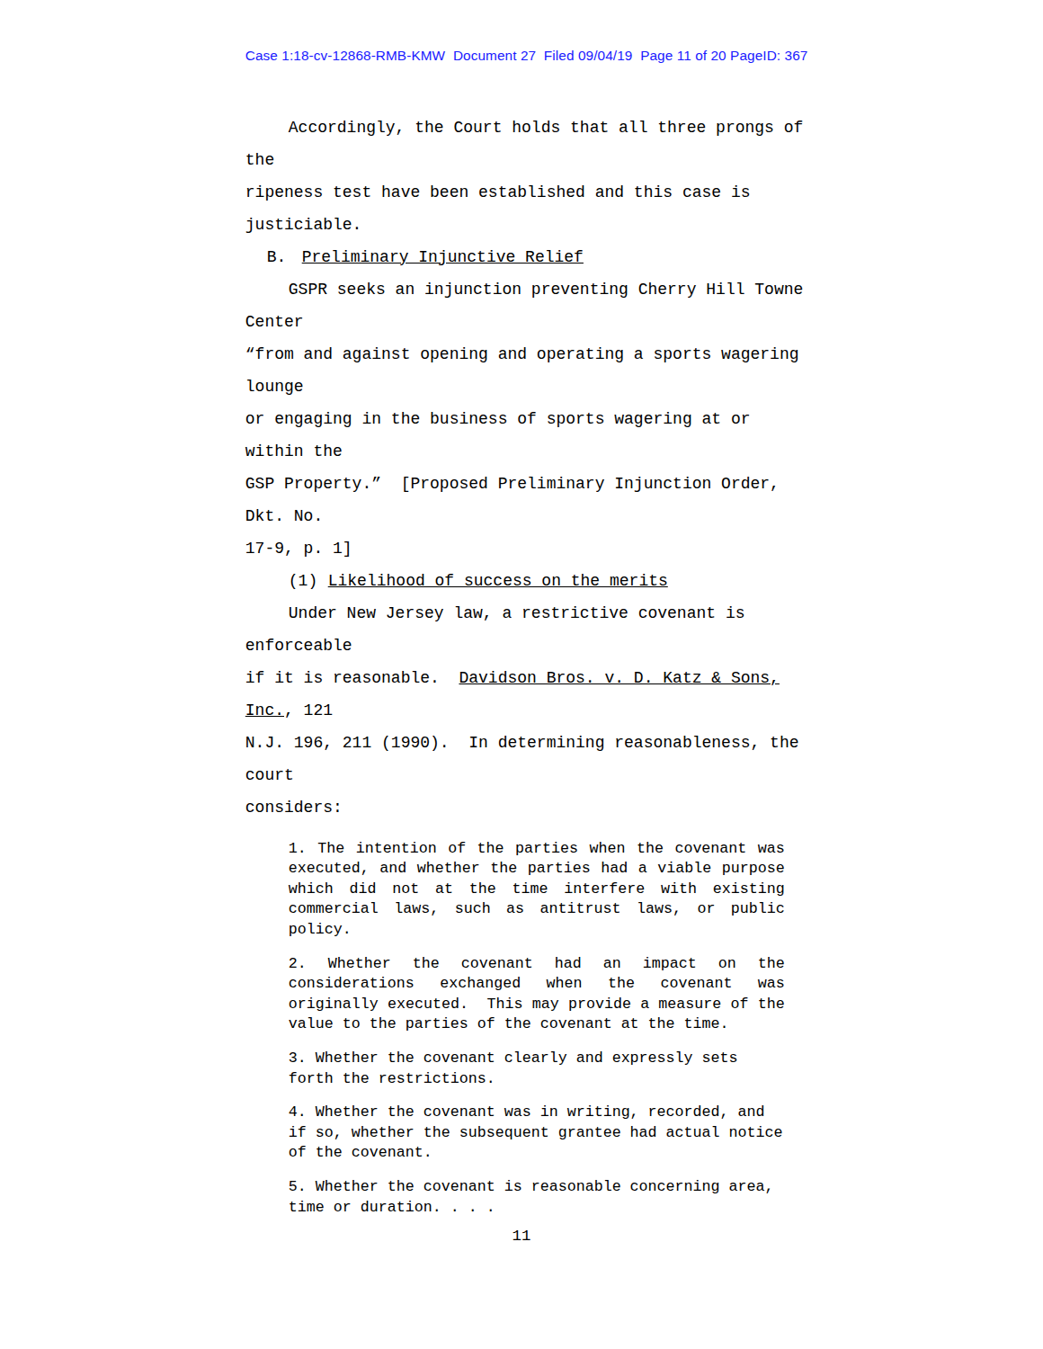Case 1:18-cv-12868-RMB-KMW Document 27 Filed 09/04/19 Page 11 of 20 PageID: 367
Accordingly, the Court holds that all three prongs of the
ripeness test have been established and this case is justiciable.
B. Preliminary Injunctive Relief
GSPR seeks an injunction preventing Cherry Hill Towne Center
“from and against opening and operating a sports wagering lounge
or engaging in the business of sports wagering at or within the
GSP Property.” [Proposed Preliminary Injunction Order, Dkt. No.
17-9, p. 1]
(1) Likelihood of success on the merits
Under New Jersey law, a restrictive covenant is enforceable
if it is reasonable. Davidson Bros. v. D. Katz & Sons, Inc., 121
N.J. 196, 211 (1990). In determining reasonableness, the court
considers:
1. The intention of the parties when the covenant was executed, and whether the parties had a viable purpose which did not at the time interfere with existing commercial laws, such as antitrust laws, or public policy.
2. Whether the covenant had an impact on the considerations exchanged when the covenant was originally executed. This may provide a measure of the value to the parties of the covenant at the time.
3. Whether the covenant clearly and expressly sets forth the restrictions.
4. Whether the covenant was in writing, recorded, and if so, whether the subsequent grantee had actual notice of the covenant.
5. Whether the covenant is reasonable concerning area, time or duration. . . .
11